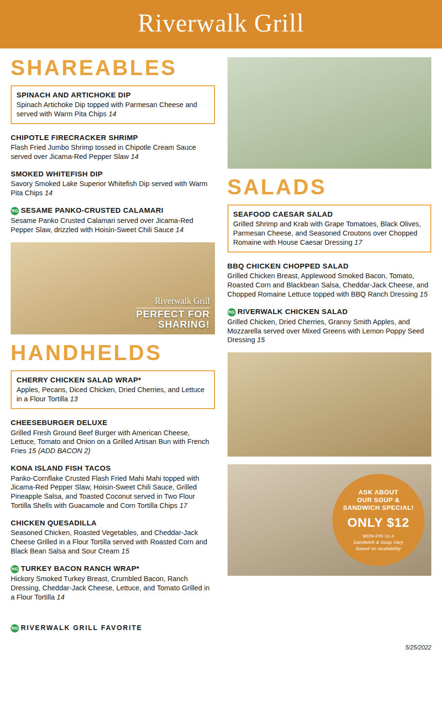Riverwalk Grill
SHAREABLES
Spinach and Artichoke Dip
Spinach Artichoke Dip topped with Parmesan Cheese and served with Warm Pita Chips 14
Chipotle Firecracker Shrimp
Flash Fried Jumbo Shrimp tossed in Chipotle Cream Sauce served over Jicama-Red Pepper Slaw 14
Smoked Whitefish Dip
Savory Smoked Lake Superior Whitefish Dip served with Warm Pita Chips 14
RGSesame Panko-Crusted Calamari
Sesame Panko Crusted Calamari served over Jicama-Red Pepper Slaw, drizzled with Hoisin-Sweet Chili Sauce 14
Riverwalk Grill PERFECT FOR SHARING!
HANDHELDS
Cherry Chicken Salad Wrap*
Apples, Pecans, Diced Chicken, Dried Cherries, and Lettuce in a Flour Tortilla 13
Cheeseburger Deluxe
Grilled Fresh Ground Beef Burger with American Cheese, Lettuce, Tomato and Onion on a Grilled Artisan Bun with French Fries 15 (ADD BACON 2)
Kona Island Fish Tacos
Panko-Cornflake Crusted Flash Fried Mahi Mahi topped with Jicama-Red Pepper Slaw, Hoisin-Sweet Chili Sauce, Grilled Pineapple Salsa, and Toasted Coconut served in Two Flour Tortilla Shells with Guacamole and Corn Tortilla Chips 17
Chicken Quesadilla
Seasoned Chicken, Roasted Vegetables, and Cheddar-Jack Cheese Grilled in a Flour Tortilla served with Roasted Corn and Black Bean Salsa and Sour Cream 15
RGTurkey Bacon Ranch Wrap*
Hickory Smoked Turkey Breast, Crumbled Bacon, Ranch Dressing, Cheddar-Jack Cheese, Lettuce, and Tomato Grilled in a Flour Tortilla 14
SALADS
Seafood Caesar Salad
Grilled Shrimp and Krab with Grape Tomatoes, Black Olives, Parmesan Cheese, and Seasoned Croutons over Chopped Romaine with House Caesar Dressing 17
BBQ Chicken Chopped Salad
Grilled Chicken Breast, Applewood Smoked Bacon, Tomato, Roasted Corn and Blackbean Salsa, Cheddar-Jack Cheese, and Chopped Romaine Lettuce topped with BBQ Ranch Dressing 15
RGRiverwalk Chicken Salad
Grilled Chicken, Dried Cherries, Granny Smith Apples, and Mozzarella served over Mixed Greens with Lemon Poppy Seed Dressing 15
Ask about
our Soup &
Sandwich Special!
ONLY $12
MON-FRI 11-4
Sandwich & Soup Vary
Based on availability
RGRiverwalk Grill Favorite
5/25/2022